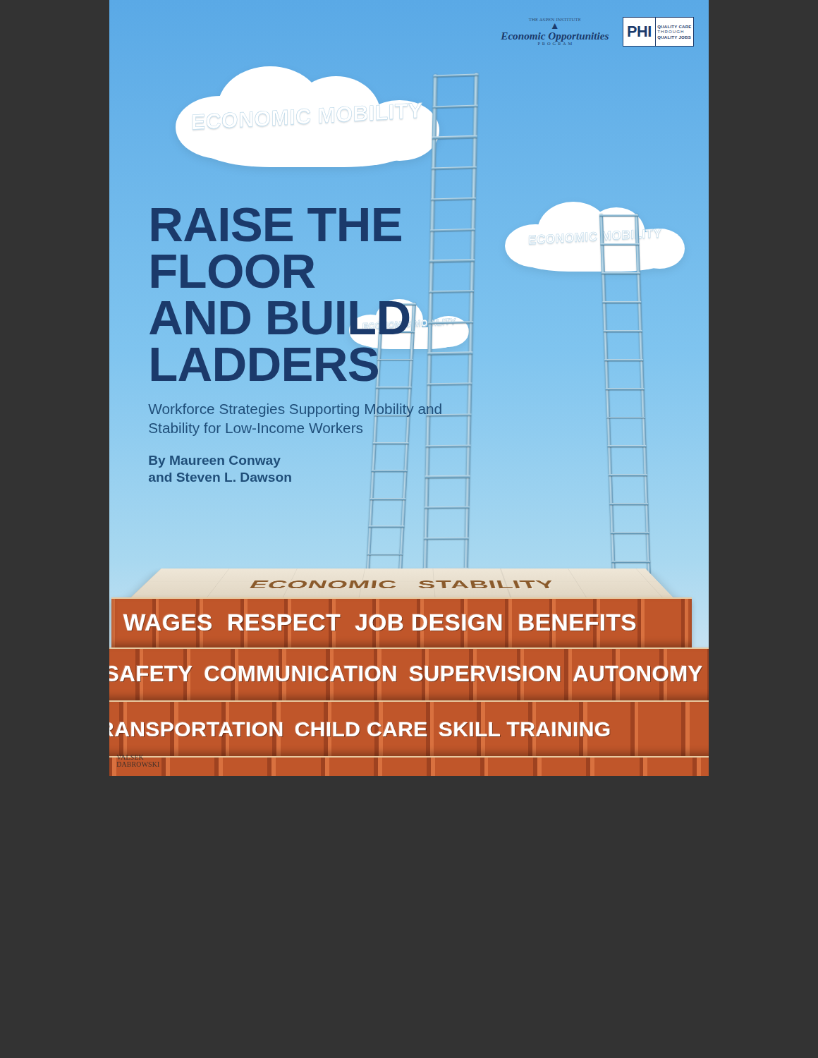The Aspen Institute ▲ Economic Opportunities PROGRAM
PHI
Quality Care THROUGH Quality Jobs
Economic Mobility
Economic Mobility
Economic Mobility
Raise the Floor and Build Ladders
Workforce Strategies Supporting Mobility and Stability for Low-Income Workers
By Maureen Conway and Steven L. Dawson
Economic Stability
Wages Respect Job Design Benefits
Safety Communication Supervision Autonomy
Transportation Child Care Skill Training
Valsek Dabrowski
Raise the Floor and Build Ladders — Workforce Strategies Supporting Mobility and Stability for Low-Income Workers, by Maureen Conway and Steven L. Dawson. Published by The Aspen Institute Economic Opportunities Program and PHI.